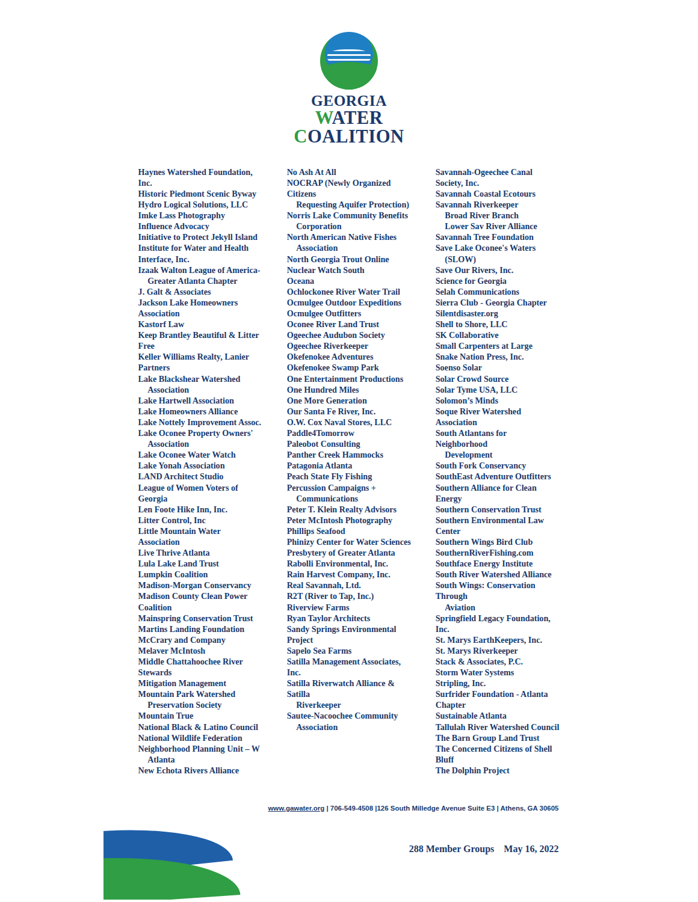GEORGIA
WATER
COALITION
Haynes Watershed Foundation, Inc.
Historic Piedmont Scenic Byway
Hydro Logical Solutions, LLC
Imke Lass Photography
Influence Advocacy
Initiative to Protect Jekyll Island
Institute for Water and Health
Interface, Inc.
Izaak Walton League of America-Greater Atlanta Chapter
J. Galt & Associates
Jackson Lake Homeowners Association
Kastorf Law
Keep Brantley Beautiful & Litter Free
Keller Williams Realty, Lanier Partners
Lake Blackshear WatershedAssociation
Lake Hartwell Association
Lake Homeowners Alliance
Lake Nottely Improvement Assoc.
Lake Oconee Property Owners'Association
Lake Oconee Water Watch
Lake Yonah Association
LAND Architect Studio
League of Women Voters of Georgia
Len Foote Hike Inn, Inc.
Litter Control, Inc
Little Mountain Water Association
Live Thrive Atlanta
Lula Lake Land Trust
Lumpkin Coalition
Madison-Morgan Conservancy
Madison County Clean Power Coalition
Mainspring Conservation Trust
Martins Landing Foundation
McCrary and Company
Melaver McIntosh
Middle Chattahoochee River Stewards
Mitigation Management
Mountain Park WatershedPreservation Society
Mountain True
National Black & Latino Council
National Wildlife Federation
Neighborhood Planning Unit – WAtlanta
New Echota Rivers Alliance
No Ash At All
NOCRAP (Newly Organized CitizensRequesting Aquifer Protection)
Norris Lake Community BenefitsCorporation
North American Native FishesAssociation
North Georgia Trout Online
Nuclear Watch South
Oceana
Ochlockonee River Water Trail
Ocmulgee Outdoor Expeditions
Ocmulgee Outfitters
Oconee River Land Trust
Ogeechee Audubon Society
Ogeechee Riverkeeper
Okefenokee Adventures
Okefenokee Swamp Park
One Entertainment Productions
One Hundred Miles
One More Generation
Our Santa Fe River, Inc.
O.W. Cox Naval Stores, LLC
Paddle4Tomorrow
Paleobot Consulting
Panther Creek Hammocks
Patagonia Atlanta
Peach State Fly Fishing
Percussion Campaigns +Communications
Peter T. Klein Realty Advisors
Peter McIntosh Photography
Phillips Seafood
Phinizy Center for Water Sciences
Presbytery of Greater Atlanta
Rabolli Environmental, Inc.
Rain Harvest Company, Inc.
Real Savannah, Ltd.
R2T (River to Tap, Inc.)
Riverview Farms
Ryan Taylor Architects
Sandy Springs Environmental Project
Sapelo Sea Farms
Satilla Management Associates, Inc.
Satilla Riverwatch Alliance & SatillaRiverkeeper
Sautee-Nacoochee CommunityAssociation
Savannah-Ogeechee Canal Society, Inc.
Savannah Coastal Ecotours
Savannah RiverkeeperBroad River Branch Lower Sav River Alliance
Savannah Tree Foundation
Save Lake Oconee's Waters(SLOW)
Save Our Rivers, Inc.
Science for Georgia
Selah Communications
Sierra Club - Georgia Chapter
Silentdisaster.org
Shell to Shore, LLC
SK Collaborative
Small Carpenters at Large
Snake Nation Press, Inc.
Soenso Solar
Solar Crowd Source
Solar Tyme USA, LLC
Solomon’s Minds
Soque River Watershed Association
South Atlantans for NeighborhoodDevelopment
South Fork Conservancy
SouthEast Adventure Outfitters
Southern Alliance for Clean Energy
Southern Conservation Trust
Southern Environmental Law Center
Southern Wings Bird Club
SouthernRiverFishing.com
Southface Energy Institute
South River Watershed Alliance
South Wings: Conservation ThroughAviation
Springfield Legacy Foundation, Inc.
St. Marys EarthKeepers, Inc.
St. Marys Riverkeeper
Stack & Associates, P.C.
Storm Water Systems
Stripling, Inc.
Surfrider Foundation - Atlanta Chapter
Sustainable Atlanta
Tallulah River Watershed Council
The Barn Group Land Trust
The Concerned Citizens of Shell Bluff
The Dolphin Project
www.gawater.org | 706-549-4508 |126 South Milledge Avenue Suite E3 | Athens, GA 30605
288 Member Groups May 16, 2022